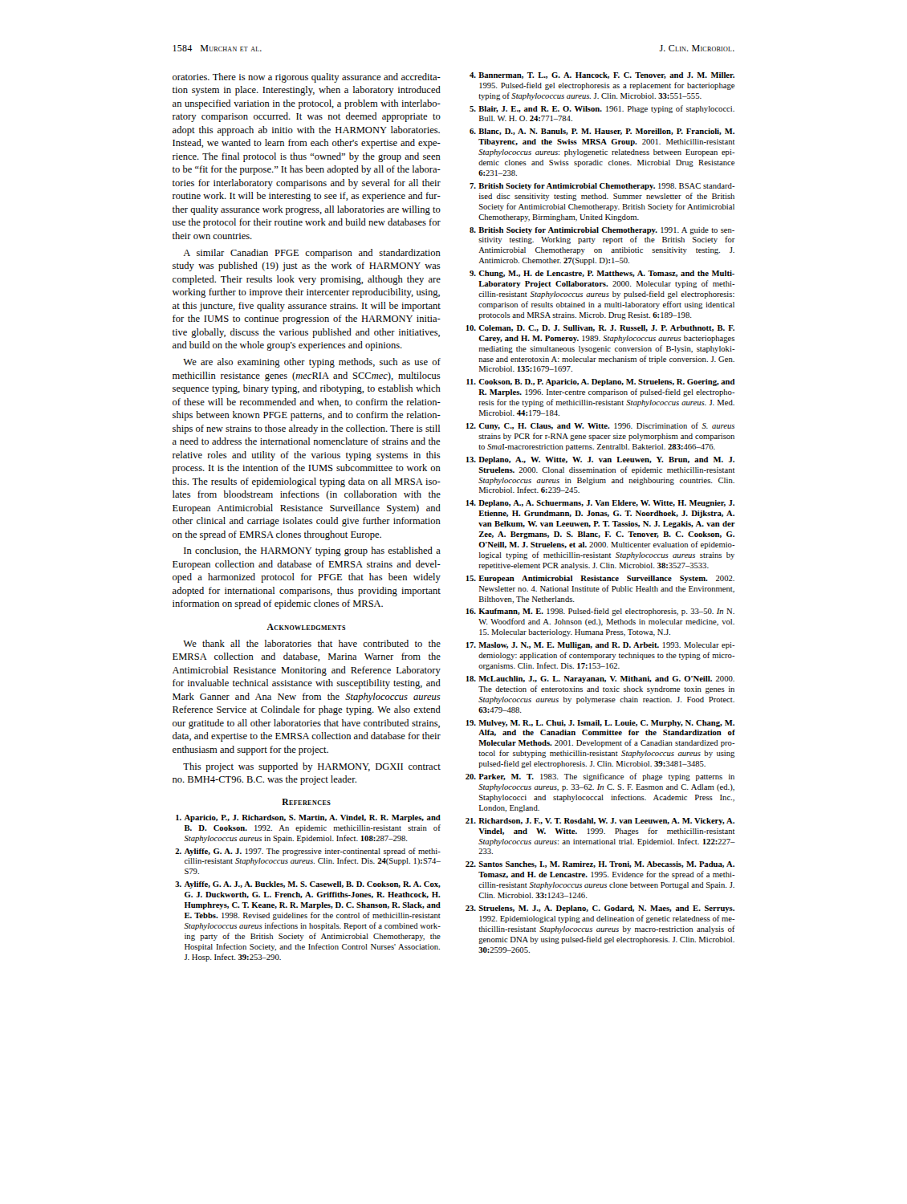1584 Murchan et al.
J. Clin. Microbiol.
oratories. There is now a rigorous quality assurance and accreditation system in place. Interestingly, when a laboratory introduced an unspecified variation in the protocol, a problem with interlaboratory comparison occurred. It was not deemed appropriate to adopt this approach ab initio with the HARMONY laboratories. Instead, we wanted to learn from each other's expertise and experience. The final protocol is thus “owned” by the group and seen to be “fit for the purpose.” It has been adopted by all of the laboratories for interlaboratory comparisons and by several for all their routine work. It will be interesting to see if, as experience and further quality assurance work progress, all laboratories are willing to use the protocol for their routine work and build new databases for their own countries.
A similar Canadian PFGE comparison and standardization study was published (19) just as the work of HARMONY was completed. Their results look very promising, although they are working further to improve their intercenter reproducibility, using, at this juncture, five quality assurance strains. It will be important for the IUMS to continue progression of the HARMONY initiative globally, discuss the various published and other initiatives, and build on the whole group's experiences and opinions.
We are also examining other typing methods, such as use of methicillin resistance genes (mec RIA and SCCmec), multilocus sequence typing, binary typing, and ribotyping, to establish which of these will be recommended and when, to confirm the relationships between known PFGE patterns, and to confirm the relationships of new strains to those already in the collection. There is still a need to address the international nomenclature of strains and the relative roles and utility of the various typing systems in this process. It is the intention of the IUMS subcommittee to work on this. The results of epidemiological typing data on all MRSA isolates from bloodstream infections (in collaboration with the European Antimicrobial Resistance Surveillance System) and other clinical and carriage isolates could give further information on the spread of EMRSA clones throughout Europe.
In conclusion, the HARMONY typing group has established a European collection and database of EMRSA strains and developed a harmonized protocol for PFGE that has been widely adopted for international comparisons, thus providing important information on spread of epidemic clones of MRSA.
Acknowledgments
We thank all the laboratories that have contributed to the EMRSA collection and database, Marina Warner from the Antimicrobial Resistance Monitoring and Reference Laboratory for invaluable technical assistance with susceptibility testing, and Mark Ganner and Ana New from the Staphylococcus aureus Reference Service at Colindale for phage typing. We also extend our gratitude to all other laboratories that have contributed strains, data, and expertise to the EMRSA collection and database for their enthusiasm and support for the project.
This project was supported by HARMONY, DGXII contract no. BMH4-CT96. B.C. was the project leader.
References
Aparicio, P., J. Richardson, S. Martin, A. Vindel, R. R. Marples, and B. D. Cookson. 1992. An epidemic methicillin-resistant strain of Staphylococcus aureus in Spain. Epidemiol. Infect. 108: 287–298.
Ayliffe, G. A. J. 1997. The progressive inter-continental spread of methicillin-resistant Staphylococcus aureus. Clin. Infect. Dis. 24(Suppl. 1): S74–S79.
Ayliffe, G. A. J., A. Buckles, M. S. Casewell, B. D. Cookson, R. A. Cox, G. J. Duckworth, G. L. French, A. Griffiths-Jones, R. Heathcock, H. Humphreys, C. T. Keane, R. R. Marples, D. C. Shanson, R. Slack, and E. Tebbs. 1998. Revised guidelines for the control of methicillin-resistant Staphylococcus aureus infections in hospitals. Report of a combined working party of the British Society of Antimicrobial Chemotherapy, the Hospital Infection Society, and the Infection Control Nurses' Association. J. Hosp. Infect. 39: 253–290.
Bannerman, T. L., G. A. Hancock, F. C. Tenover, and J. M. Miller. 1995. Pulsed-field gel electrophoresis as a replacement for bacteriophage typing of Staphylococcus aureus. J. Clin. Microbiol. 33: 551–555.
Blair, J. E., and R. E. O. Wilson. 1961. Phage typing of staphylococci. Bull. W. H. O. 24: 771–784.
Blanc, D., A. N. Banuls, P. M. Hauser, P. Moreillon, P. Francioli, M. Tibayrenc, and the Swiss MRSA Group. 2001. Methicillin-resistant Staphylococcus aureus: phylogenetic relatedness between European epidemic clones and Swiss sporadic clones. Microbial Drug Resistance 6: 231–238.
British Society for Antimicrobial Chemotherapy. 1998. BSAC standardised disc sensitivity testing method. Summer newsletter of the British Society for Antimicrobial Chemotherapy. British Society for Antimicrobial Chemotherapy, Birmingham, United Kingdom.
British Society for Antimicrobial Chemotherapy. 1991. A guide to sensitivity testing. Working party report of the British Society for Antimicrobial Chemotherapy on antibiotic sensitivity testing. J. Antimicrob. Chemother. 27(Suppl. D): 1–50.
Chung, M., H. de Lencastre, P. Matthews, A. Tomasz, and the Multi-Laboratory Project Collaborators. 2000. Molecular typing of methicillin-resistant Staphylococcus aureus by pulsed-field gel electrophoresis: comparison of results obtained in a multi-laboratory effort using identical protocols and MRSA strains. Microb. Drug Resist. 6: 189–198.
Coleman, D. C., D. J. Sullivan, R. J. Russell, J. P. Arbuthnott, B. F. Carey, and H. M. Pomeroy. 1989. Staphylococcus aureus bacteriophages mediating the simultaneous lysogenic conversion of B-lysin, staphylokinase and enterotoxin A: molecular mechanism of triple conversion. J. Gen. Microbiol. 135: 1679–1697.
Cookson, B. D., P. Aparicio, A. Deplano, M. Struelens, R. Goering, and R. Marples. 1996. Inter-centre comparison of pulsed-field gel electrophoresis for the typing of methicillin-resistant Staphylococcus aureus. J. Med. Microbiol. 44: 179–184.
Cuny, C., H. Claus, and W. Witte. 1996. Discrimination of S. aureus strains by PCR for r-RNA gene spacer size polymorphism and comparison to Sma I-macrorestriction patterns. Zentralbl. Bakteriol. 283: 466–476.
Deplano, A., W. Witte, W. J. van Leeuwen, Y. Brun, and M. J. Struelens. 2000. Clonal dissemination of epidemic methicillin-resistant Staphylococcus aureus in Belgium and neighbouring countries. Clin. Microbiol. Infect. 6: 239–245.
Deplano, A., A. Schuermans, J. Van Eldere, W. Witte, H. Meugnier, J. Etienne, H. Grundmann, D. Jonas, G. T. Noordhoek, J. Dijkstra, A. van Belkum, W. van Leeuwen, P. T. Tassios, N. J. Legakis, A. van der Zee, A. Bergmans, D. S. Blanc, F. C. Tenover, B. C. Cookson, G. O'Neill, M. J. Struelens, et al. 2000. Multicenter evaluation of epidemiological typing of methicillin-resistant Staphylococcus aureus strains by repetitive-element PCR analysis. J. Clin. Microbiol. 38: 3527–3533.
European Antimicrobial Resistance Surveillance System. 2002. Newsletter no. 4. National Institute of Public Health and the Environment, Bilthoven, The Netherlands.
Kaufmann, M. E. 1998. Pulsed-field gel electrophoresis, p. 33–50. In N. W. Woodford and A. Johnson (ed.), Methods in molecular medicine, vol. 15. Molecular bacteriology. Humana Press, Totowa, N.J.
Maslow, J. N., M. E. Mulligan, and R. D. Arbeit. 1993. Molecular epidemiology: application of contemporary techniques to the typing of microorganisms. Clin. Infect. Dis. 17: 153–162.
McLauchlin, J., G. L. Narayanan, V. Mithani, and G. O'Neill. 2000. The detection of enterotoxins and toxic shock syndrome toxin genes in Staphylococcus aureus by polymerase chain reaction. J. Food Protect. 63: 479–488.
Mulvey, M. R., L. Chui, J. Ismail, L. Louie, C. Murphy, N. Chang, M. Alfa, and the Canadian Committee for the Standardization of Molecular Methods. 2001. Development of a Canadian standardized protocol for subtyping methicillin-resistant Staphylococcus aureus by using pulsed-field gel electrophoresis. J. Clin. Microbiol. 39: 3481–3485.
Parker, M. T. 1983. The significance of phage typing patterns in Staphylococcus aureus, p. 33–62. In C. S. F. Easmon and C. Adlam (ed.), Staphylococci and staphylococcal infections. Academic Press Inc., London, England.
Richardson, J. F., V. T. Rosdahl, W. J. van Leeuwen, A. M. Vickery, A. Vindel, and W. Witte. 1999. Phages for methicillin-resistant Staphylococcus aureus: an international trial. Epidemiol. Infect. 122: 227–233.
Santos Sanches, I., M. Ramirez, H. Troni, M. Abecassis, M. Padua, A. Tomasz, and H. de Lencastre. 1995. Evidence for the spread of a methicillin-resistant Staphylococcus aureus clone between Portugal and Spain. J. Clin. Microbiol. 33: 1243–1246.
Struelens, M. J., A. Deplano, C. Godard, N. Maes, and E. Serruys. 1992. Epidemiological typing and delineation of genetic relatedness of methicillin-resistant Staphylococcus aureus by macro-restriction analysis of genomic DNA by using pulsed-field gel electrophoresis. J. Clin. Microbiol. 30: 2599–2605.